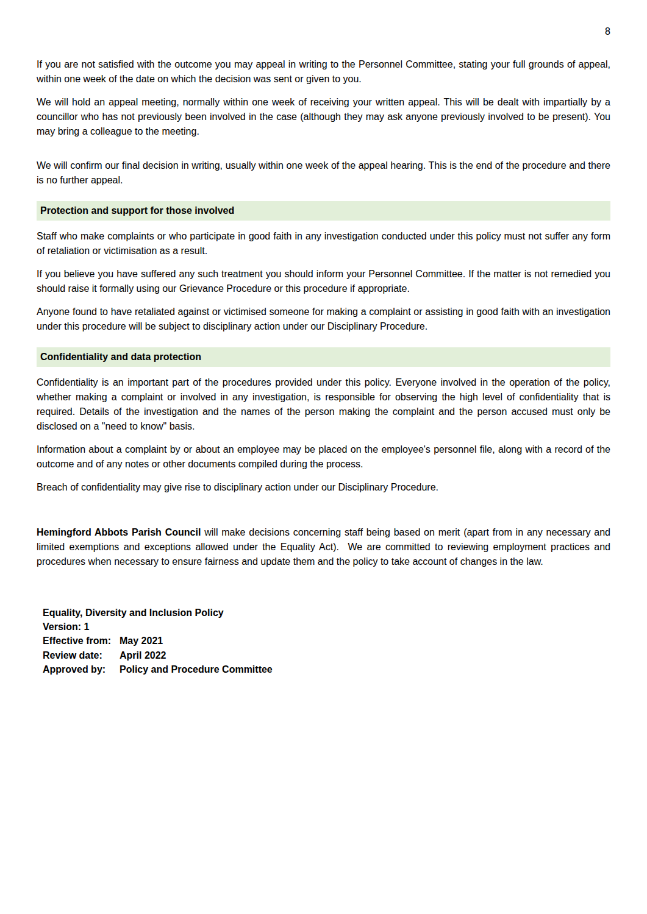8
If you are not satisfied with the outcome you may appeal in writing to the Personnel Committee, stating your full grounds of appeal, within one week of the date on which the decision was sent or given to you.
We will hold an appeal meeting, normally within one week of receiving your written appeal. This will be dealt with impartially by a councillor who has not previously been involved in the case (although they may ask anyone previously involved to be present). You may bring a colleague to the meeting.
We will confirm our final decision in writing, usually within one week of the appeal hearing. This is the end of the procedure and there is no further appeal.
Protection and support for those involved
Staff who make complaints or who participate in good faith in any investigation conducted under this policy must not suffer any form of retaliation or victimisation as a result.
If you believe you have suffered any such treatment you should inform your Personnel Committee. If the matter is not remedied you should raise it formally using our Grievance Procedure or this procedure if appropriate.
Anyone found to have retaliated against or victimised someone for making a complaint or assisting in good faith with an investigation under this procedure will be subject to disciplinary action under our Disciplinary Procedure.
Confidentiality and data protection
Confidentiality is an important part of the procedures provided under this policy. Everyone involved in the operation of the policy, whether making a complaint or involved in any investigation, is responsible for observing the high level of confidentiality that is required. Details of the investigation and the names of the person making the complaint and the person accused must only be disclosed on a "need to know" basis.
Information about a complaint by or about an employee may be placed on the employee's personnel file, along with a record of the outcome and of any notes or other documents compiled during the process.
Breach of confidentiality may give rise to disciplinary action under our Disciplinary Procedure.
Hemingford Abbots Parish Council will make decisions concerning staff being based on merit (apart from in any necessary and limited exemptions and exceptions allowed under the Equality Act). We are committed to reviewing employment practices and procedures when necessary to ensure fairness and update them and the policy to take account of changes in the law.
Equality, Diversity and Inclusion Policy
Version: 1
| Effective from: | May 2021 |
| Review date: | April 2022 |
| Approved by: | Policy and Procedure Committee |